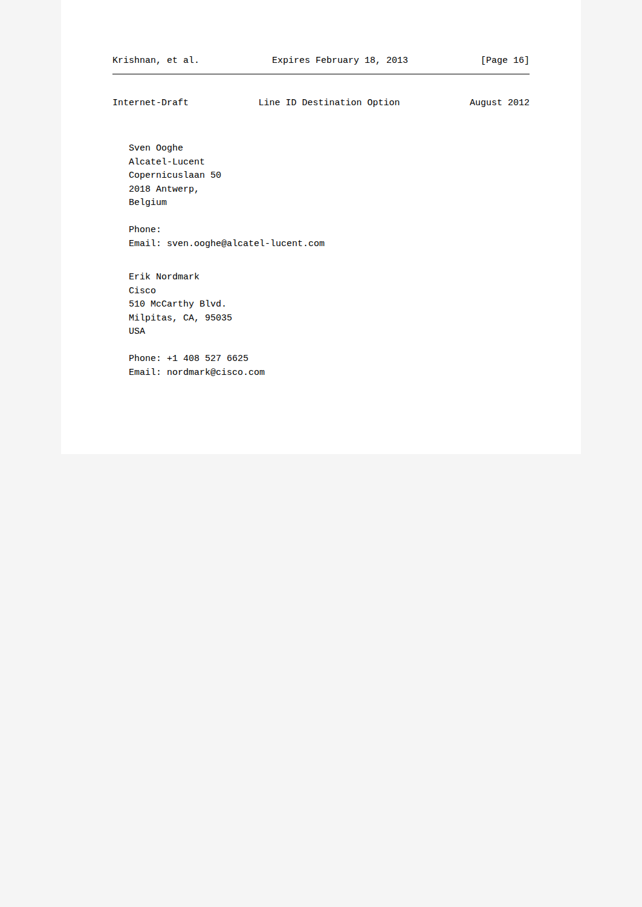Krishnan, et al. Expires February 18, 2013 [Page 16]
Internet-Draft Line ID Destination Option August 2012
   Sven Ooghe
   Alcatel-Lucent
   Copernicuslaan 50
   2018 Antwerp,
   Belgium

   Phone:
   Email: sven.ooghe@alcatel-lucent.com
   Erik Nordmark
   Cisco
   510 McCarthy Blvd.
   Milpitas, CA, 95035
   USA

   Phone: +1 408 527 6625
   Email: nordmark@cisco.com